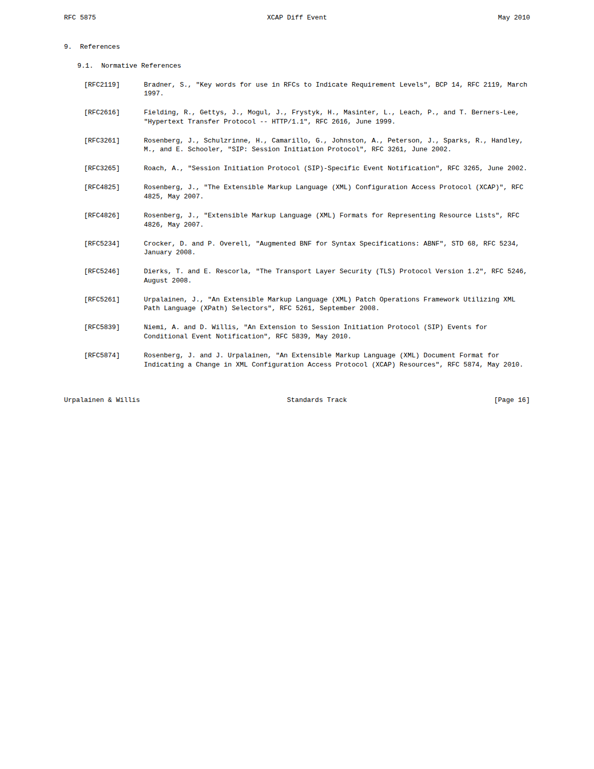RFC 5875 XCAP Diff Event May 2010
9. References
9.1. Normative References
[RFC2119]
Bradner, S., "Key words for use in RFCs to Indicate Requirement Levels", BCP 14, RFC 2119, March 1997.
[RFC2616]
Fielding, R., Gettys, J., Mogul, J., Frystyk, H., Masinter, L., Leach, P., and T. Berners-Lee, "Hypertext Transfer Protocol -- HTTP/1.1", RFC 2616, June 1999.
[RFC3261]
Rosenberg, J., Schulzrinne, H., Camarillo, G., Johnston, A., Peterson, J., Sparks, R., Handley, M., and E. Schooler, "SIP: Session Initiation Protocol", RFC 3261, June 2002.
[RFC3265]
Roach, A., "Session Initiation Protocol (SIP)-Specific Event Notification", RFC 3265, June 2002.
[RFC4825]
Rosenberg, J., "The Extensible Markup Language (XML) Configuration Access Protocol (XCAP)", RFC 4825, May 2007.
[RFC4826]
Rosenberg, J., "Extensible Markup Language (XML) Formats for Representing Resource Lists", RFC 4826, May 2007.
[RFC5234]
Crocker, D. and P. Overell, "Augmented BNF for Syntax Specifications: ABNF", STD 68, RFC 5234, January 2008.
[RFC5246]
Dierks, T. and E. Rescorla, "The Transport Layer Security (TLS) Protocol Version 1.2", RFC 5246, August 2008.
[RFC5261]
Urpalainen, J., "An Extensible Markup Language (XML) Patch Operations Framework Utilizing XML Path Language (XPath) Selectors", RFC 5261, September 2008.
[RFC5839]
Niemi, A. and D. Willis, "An Extension to Session Initiation Protocol (SIP) Events for Conditional Event Notification", RFC 5839, May 2010.
[RFC5874]
Rosenberg, J. and J. Urpalainen, "An Extensible Markup Language (XML) Document Format for Indicating a Change in XML Configuration Access Protocol (XCAP) Resources", RFC 5874, May 2010.
Urpalainen & Willis Standards Track [Page 16]